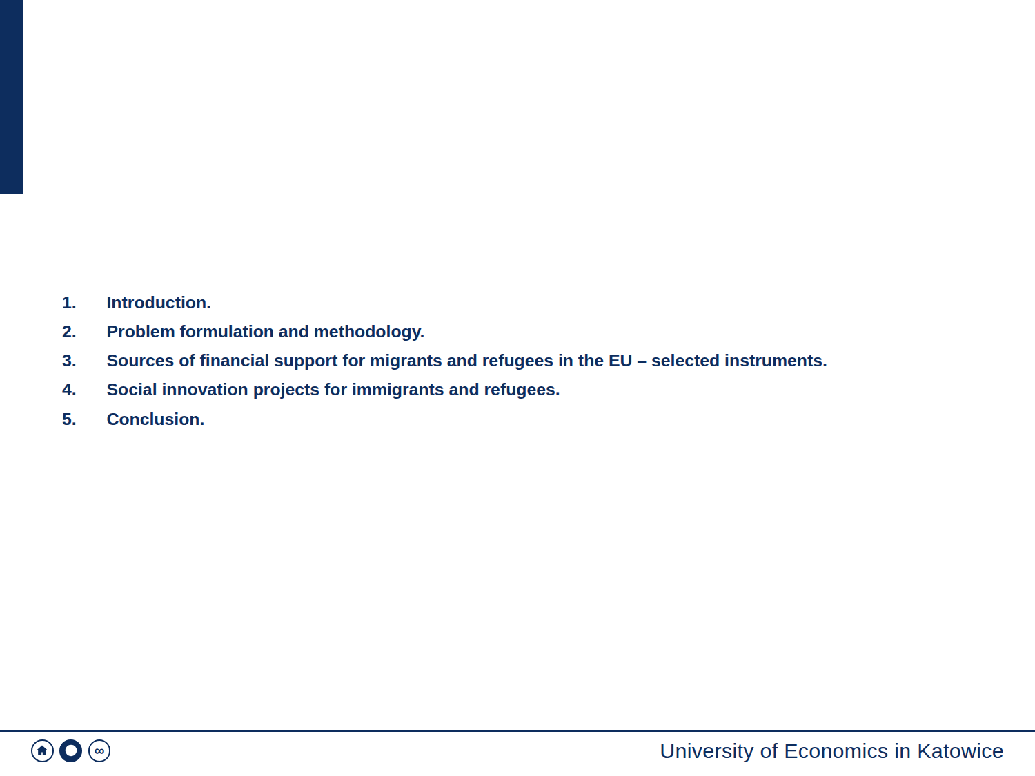Introduction.
Problem formulation and methodology.
Sources of financial support for migrants and refugees in the EU – selected instruments.
Social innovation projects for immigrants and refugees.
Conclusion.
∞
University of Economics in Katowice